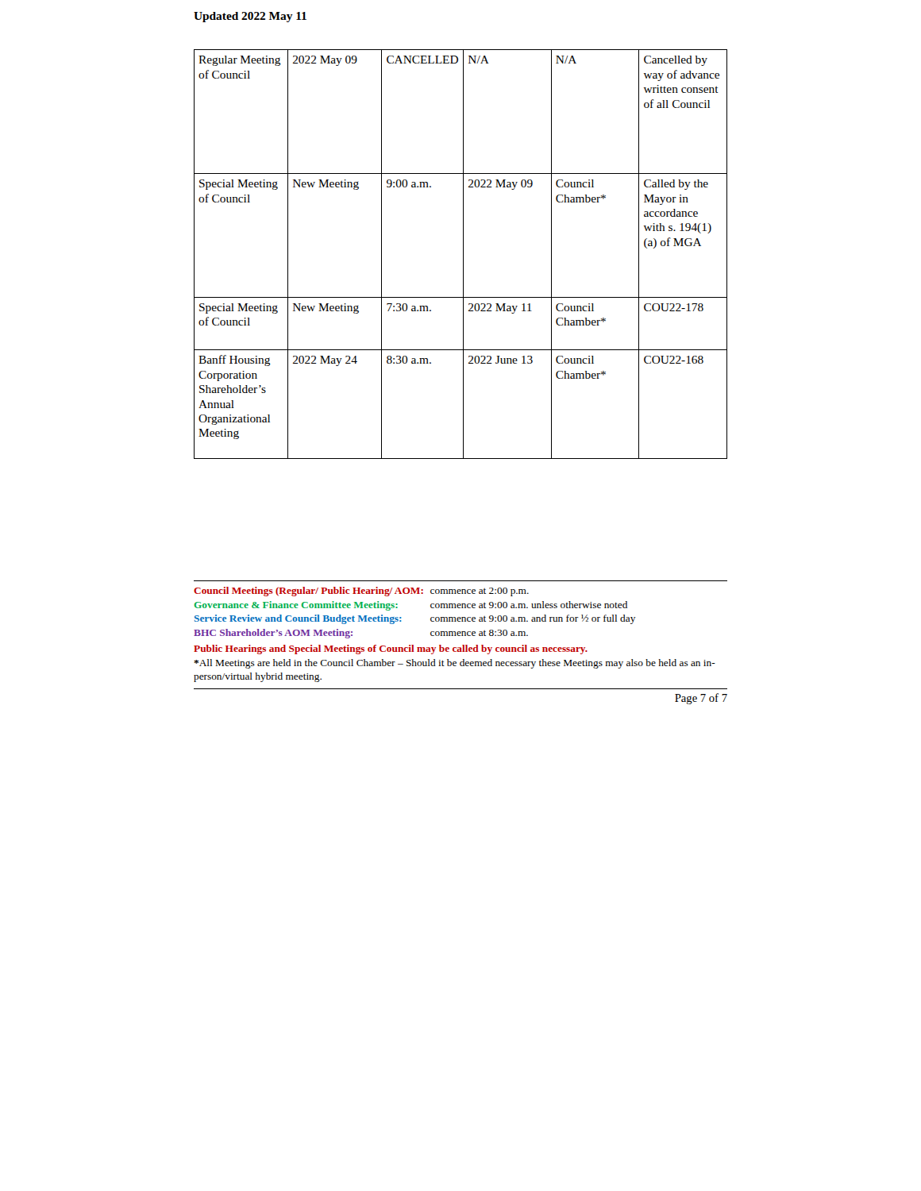Updated 2022 May 11
| Regular Meeting of Council | 2022 May 09 | CANCELLED | N/A | N/A | Cancelled by way of advance written consent of all Council |
| Special Meeting of Council | New Meeting | 9:00 a.m. | 2022 May 09 | Council Chamber* | Called by the Mayor in accordance with s. 194(1)(a) of MGA |
| Special Meeting of Council | New Meeting | 7:30 a.m. | 2022 May 11 | Council Chamber* | COU22-178 |
| Banff Housing Corporation Shareholder’s Annual Organizational Meeting | 2022 May 24 | 8:30 a.m. | 2022 June 13 | Council Chamber* | COU22-168 |
| Council Meetings (Regular/ Public Hearing/ AOM: | commence at 2:00 p.m. |
| Governance & Finance Committee Meetings: | commence at 9:00 a.m. unless otherwise noted |
| Service Review and Council Budget Meetings: | commence at 9:00 a.m. and run for ½ or full day |
| BHC Shareholder’s AOM Meeting: | commence at 8:30 a.m. |
Public Hearings and Special Meetings of Council may be called by council as necessary.
*All Meetings are held in the Council Chamber – Should it be deemed necessary these Meetings may also be held as an in-person/virtual hybrid meeting.
Page 7 of 7